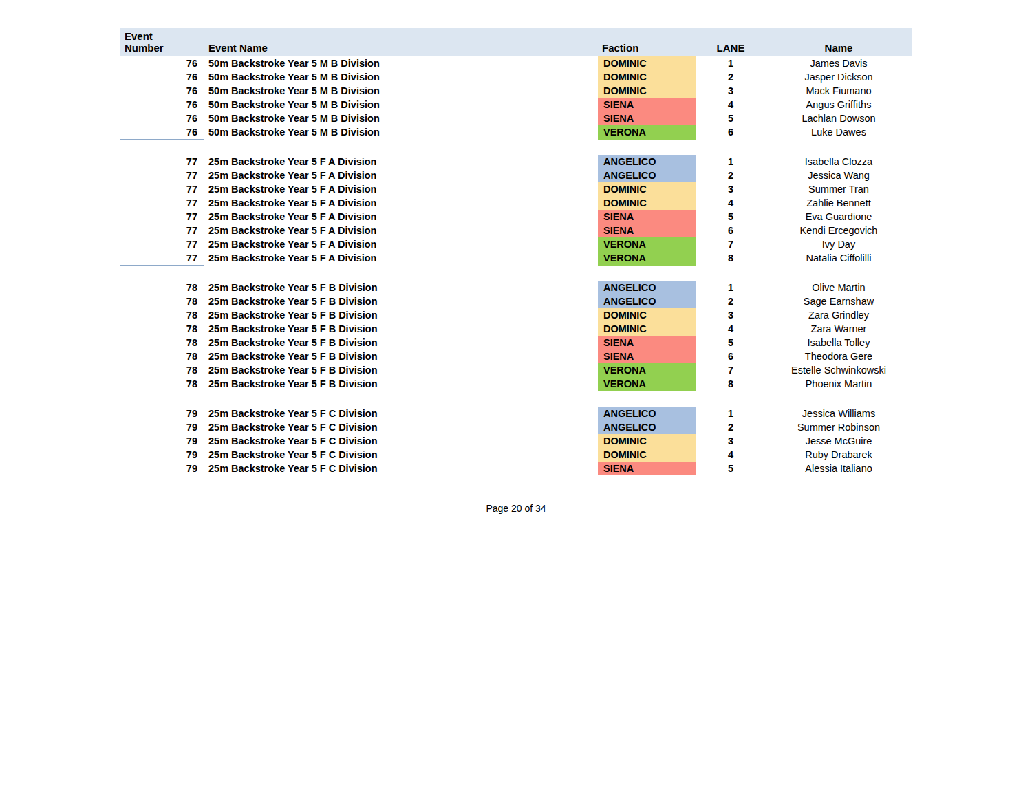| Event Number | Event Name | Faction | LANE | Name |
| --- | --- | --- | --- | --- |
| 76 | 50m Backstroke Year 5 M B Division | DOMINIC | 1 | James Davis |
| 76 | 50m Backstroke Year 5 M B Division | DOMINIC | 2 | Jasper Dickson |
| 76 | 50m Backstroke Year 5 M B Division | DOMINIC | 3 | Mack Fiumano |
| 76 | 50m Backstroke Year 5 M B Division | SIENA | 4 | Angus Griffiths |
| 76 | 50m Backstroke Year 5 M B Division | SIENA | 5 | Lachlan Dowson |
| 76 | 50m Backstroke Year 5 M B Division | VERONA | 6 | Luke Dawes |
| 77 | 25m Backstroke Year 5 F A Division | ANGELICO | 1 | Isabella Clozza |
| 77 | 25m Backstroke Year 5 F A Division | ANGELICO | 2 | Jessica Wang |
| 77 | 25m Backstroke Year 5 F A Division | DOMINIC | 3 | Summer Tran |
| 77 | 25m Backstroke Year 5 F A Division | DOMINIC | 4 | Zahlie Bennett |
| 77 | 25m Backstroke Year 5 F A Division | SIENA | 5 | Eva Guardione |
| 77 | 25m Backstroke Year 5 F A Division | SIENA | 6 | Kendi Ercegovich |
| 77 | 25m Backstroke Year 5 F A Division | VERONA | 7 | Ivy Day |
| 77 | 25m Backstroke Year 5 F A Division | VERONA | 8 | Natalia Ciffolilli |
| 78 | 25m Backstroke Year 5 F B Division | ANGELICO | 1 | Olive Martin |
| 78 | 25m Backstroke Year 5 F B Division | ANGELICO | 2 | Sage Earnshaw |
| 78 | 25m Backstroke Year 5 F B Division | DOMINIC | 3 | Zara Grindley |
| 78 | 25m Backstroke Year 5 F B Division | DOMINIC | 4 | Zara Warner |
| 78 | 25m Backstroke Year 5 F B Division | SIENA | 5 | Isabella Tolley |
| 78 | 25m Backstroke Year 5 F B Division | SIENA | 6 | Theodora Gere |
| 78 | 25m Backstroke Year 5 F B Division | VERONA | 7 | Estelle Schwinkowski |
| 78 | 25m Backstroke Year 5 F B Division | VERONA | 8 | Phoenix Martin |
| 79 | 25m Backstroke Year 5 F C Division | ANGELICO | 1 | Jessica Williams |
| 79 | 25m Backstroke Year 5 F C Division | ANGELICO | 2 | Summer Robinson |
| 79 | 25m Backstroke Year 5 F C Division | DOMINIC | 3 | Jesse McGuire |
| 79 | 25m Backstroke Year 5 F C Division | DOMINIC | 4 | Ruby Drabarek |
| 79 | 25m Backstroke Year 5 F C Division | SIENA | 5 | Alessia Italiano |
Page 20 of 34